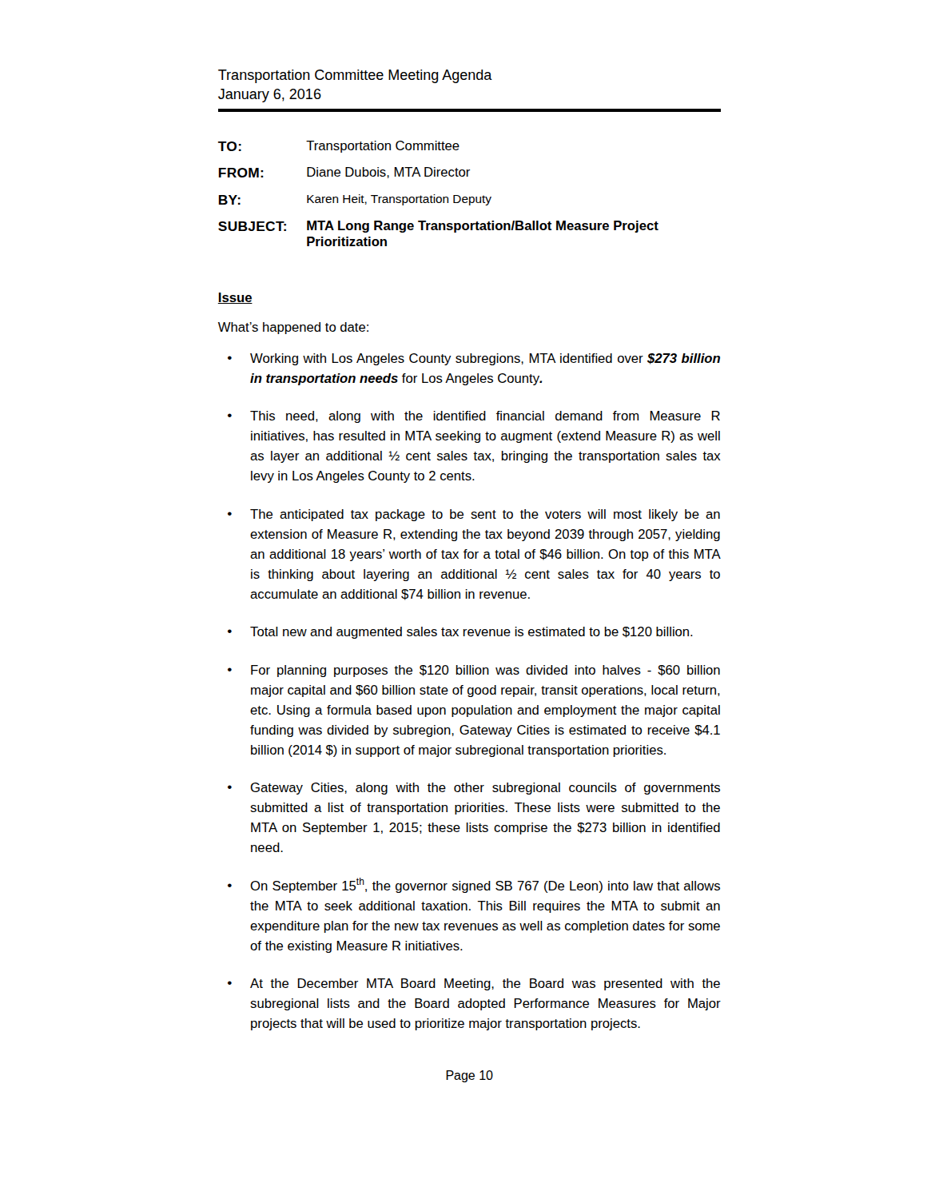Transportation Committee Meeting Agenda
January 6, 2016
| TO: | Transportation Committee |
| FROM: | Diane Dubois, MTA Director |
| BY: | Karen Heit, Transportation Deputy |
| SUBJECT: | MTA Long Range Transportation/Ballot Measure Project Prioritization |
Issue
What’s happened to date:
Working with Los Angeles County subregions, MTA identified over $273 billion in transportation needs for Los Angeles County.
This need, along with the identified financial demand from Measure R initiatives, has resulted in MTA seeking to augment (extend Measure R) as well as layer an additional ½ cent sales tax, bringing the transportation sales tax levy in Los Angeles County to 2 cents.
The anticipated tax package to be sent to the voters will most likely be an extension of Measure R, extending the tax beyond 2039 through 2057, yielding an additional 18 years’ worth of tax for a total of $46 billion. On top of this MTA is thinking about layering an additional ½ cent sales tax for 40 years to accumulate an additional $74 billion in revenue.
Total new and augmented sales tax revenue is estimated to be $120 billion.
For planning purposes the $120 billion was divided into halves - $60 billion major capital and $60 billion state of good repair, transit operations, local return, etc. Using a formula based upon population and employment the major capital funding was divided by subregion, Gateway Cities is estimated to receive $4.1 billion (2014 $) in support of major subregional transportation priorities.
Gateway Cities, along with the other subregional councils of governments submitted a list of transportation priorities. These lists were submitted to the MTA on September 1, 2015; these lists comprise the $273 billion in identified need.
On September 15th, the governor signed SB 767 (De Leon) into law that allows the MTA to seek additional taxation. This Bill requires the MTA to submit an expenditure plan for the new tax revenues as well as completion dates for some of the existing Measure R initiatives.
At the December MTA Board Meeting, the Board was presented with the subregional lists and the Board adopted Performance Measures for Major projects that will be used to prioritize major transportation projects.
Page 10